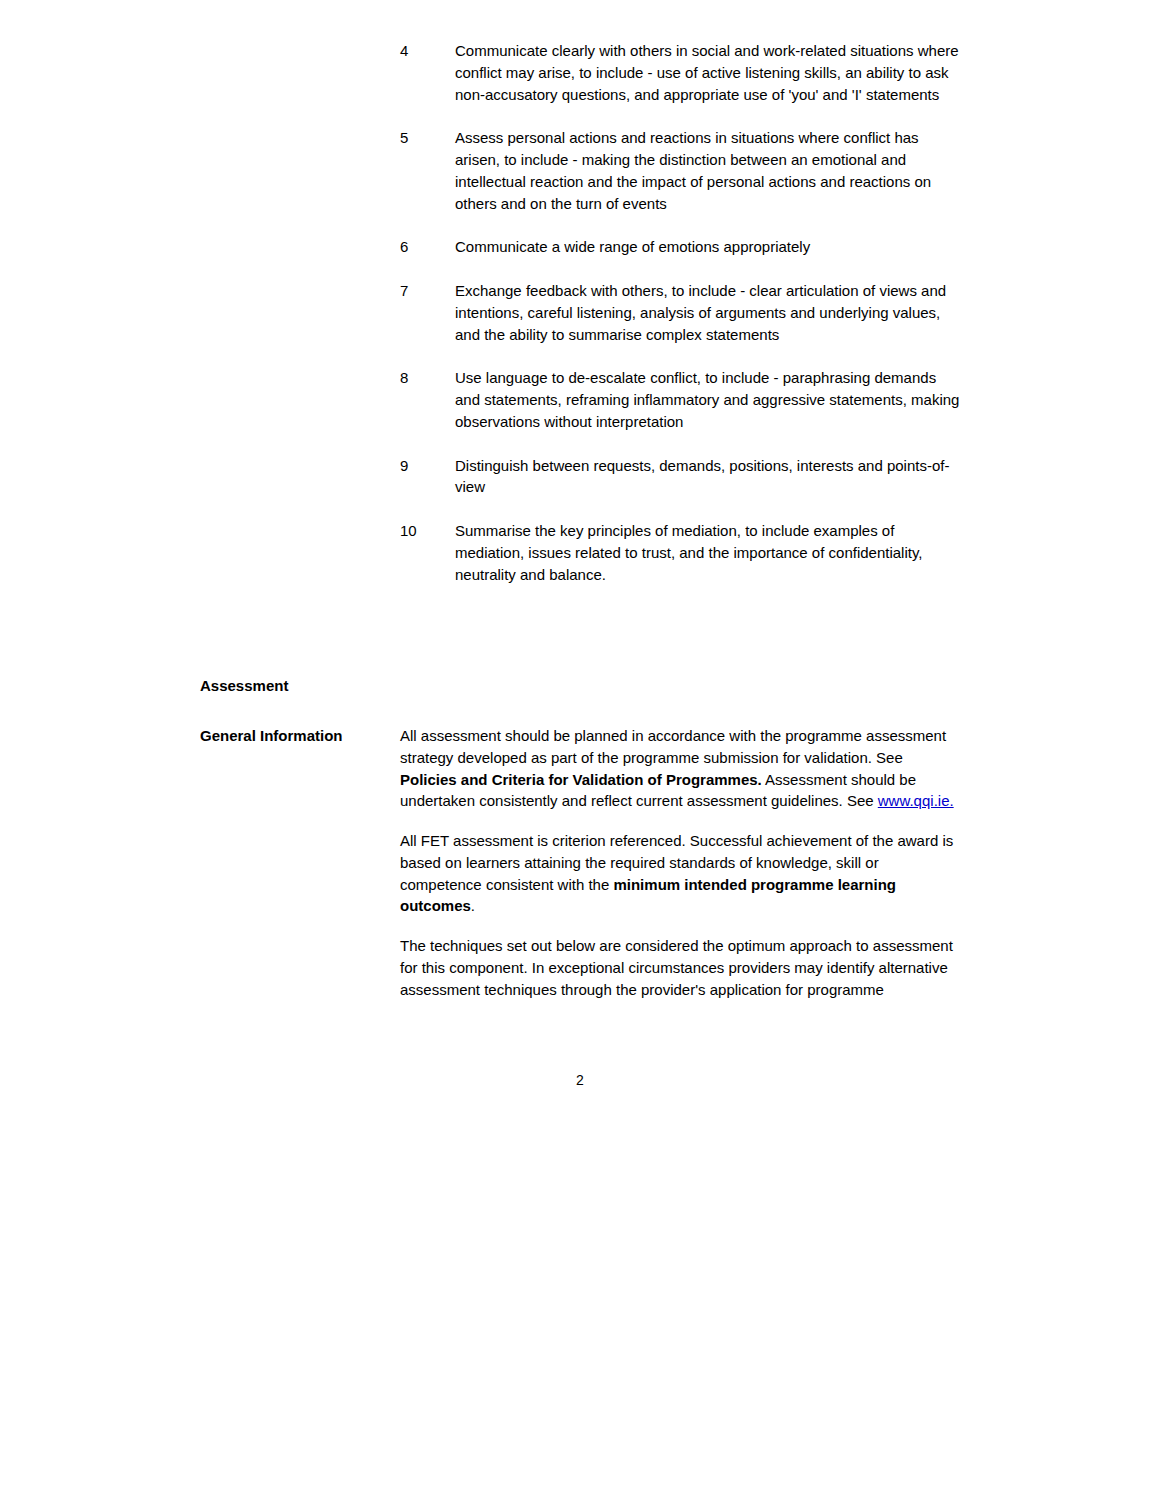4
Communicate clearly with others in social and work-related situations where conflict may arise, to include - use of active listening skills, an ability to ask non-accusatory questions, and appropriate use of 'you' and 'I' statements
5
Assess personal actions and reactions in situations where conflict has arisen, to include - making the distinction between an emotional and intellectual reaction and the impact of personal actions and reactions on others and on the turn of events
6
Communicate a wide range of emotions appropriately
7
Exchange feedback with others, to include - clear articulation of views and intentions, careful listening, analysis of arguments and underlying values, and the ability to summarise complex statements
8
Use language to de-escalate conflict, to include - paraphrasing demands and statements, reframing inflammatory and aggressive statements, making observations without interpretation
9
Distinguish between requests, demands, positions, interests and points-of-view
10
Summarise the key principles of mediation, to include examples of mediation, issues related to trust, and the importance of confidentiality, neutrality and balance.
Assessment
General Information
All assessment should be planned in accordance with the programme assessment strategy developed as part of the programme submission for validation. See Policies and Criteria for Validation of Programmes. Assessment should be undertaken consistently and reflect current assessment guidelines. See www.qqi.ie.
All FET assessment is criterion referenced. Successful achievement of the award is based on learners attaining the required standards of knowledge, skill or competence consistent with the minimum intended programme learning outcomes.
The techniques set out below are considered the optimum approach to assessment for this component. In exceptional circumstances providers may identify alternative assessment techniques through the provider's application for programme
2